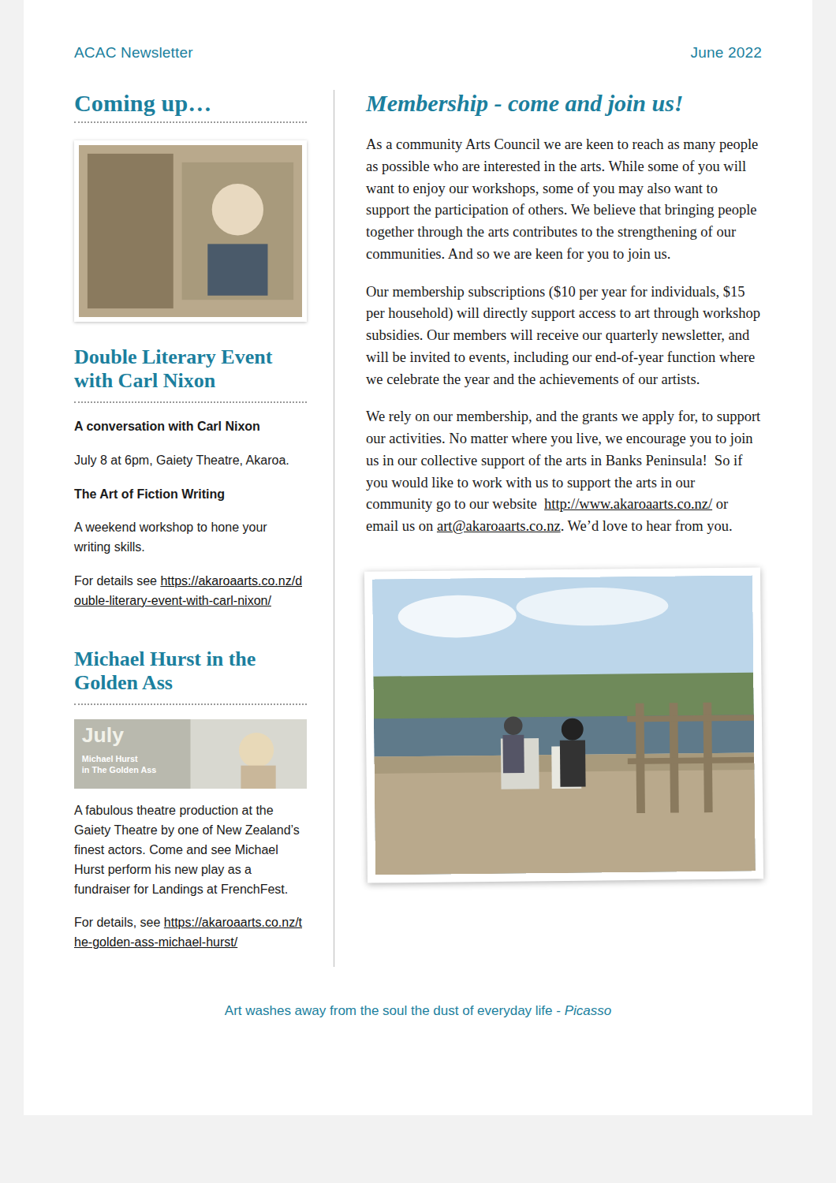ACAC Newsletter
June 2022
Coming up…
Double Literary Event with Carl Nixon
A conversation with Carl Nixon
July 8 at 6pm, Gaiety Theatre, Akaroa.
The Art of Fiction Writing
A weekend workshop to hone your writing skills.
For details see https://akaroaarts.co.nz/double-literary-event-with-carl-nixon/
Michael Hurst in the Golden Ass
A fabulous theatre production at the Gaiety Theatre by one of New Zealand’s finest actors. Come and see Michael Hurst perform his new play as a fundraiser for Landings at FrenchFest.
For details, see https://akaroaarts.co.nz/the-golden-ass-michael-hurst/
Membership - come and join us!
As a community Arts Council we are keen to reach as many people as possible who are interested in the arts. While some of you will want to enjoy our workshops, some of you may also want to support the participation of others. We believe that bringing people together through the arts contributes to the strengthening of our communities. And so we are keen for you to join us.
Our membership subscriptions ($10 per year for individuals, $15 per household) will directly support access to art through workshop subsidies. Our members will receive our quarterly newsletter, and will be invited to events, including our end-of-year function where we celebrate the year and the achievements of our artists.
We rely on our membership, and the grants we apply for, to support our activities. No matter where you live, we encourage you to join us in our collective support of the arts in Banks Peninsula! So if you would like to work with us to support the arts in our community go to our website http://www.akaroaarts.co.nz/ or email us on art@akaroaarts.co.nz. We’d love to hear from you.
Art washes away from the soul the dust of everyday life - Picasso